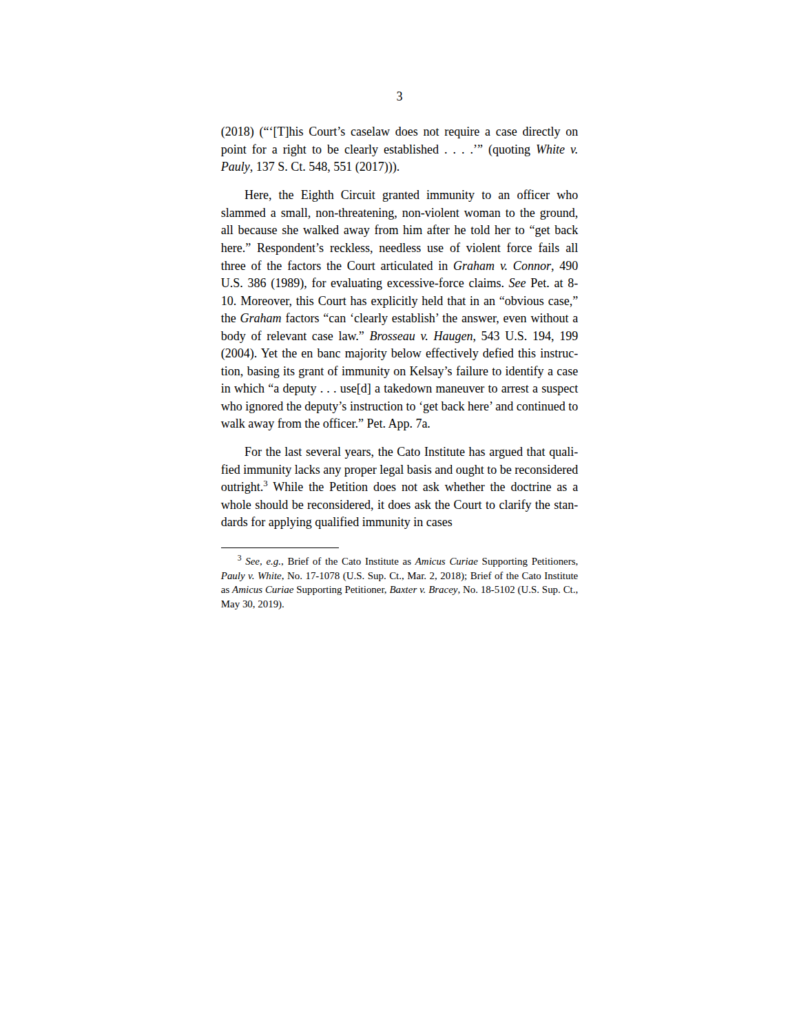3
(2018) (“‘[T]his Court’s caselaw does not require a case directly on point for a right to be clearly established . . . .’” (quoting White v. Pauly, 137 S. Ct. 548, 551 (2017))).
Here, the Eighth Circuit granted immunity to an officer who slammed a small, non-threatening, non-violent woman to the ground, all because she walked away from him after he told her to “get back here.” Respondent’s reckless, needless use of violent force fails all three of the factors the Court articulated in Graham v. Connor, 490 U.S. 386 (1989), for evaluating excessive-force claims. See Pet. at 8-10. Moreover, this Court has explicitly held that in an “obvious case,” the Graham factors “can ‘clearly establish’ the answer, even without a body of relevant case law.” Brosseau v. Haugen, 543 U.S. 194, 199 (2004). Yet the en banc majority below effectively defied this instruction, basing its grant of immunity on Kelsay’s failure to identify a case in which “a deputy . . . use[d] a takedown maneuver to arrest a suspect who ignored the deputy’s instruction to ‘get back here’ and continued to walk away from the officer.” Pet. App. 7a.
For the last several years, the Cato Institute has argued that qualified immunity lacks any proper legal basis and ought to be reconsidered outright.3 While the Petition does not ask whether the doctrine as a whole should be reconsidered, it does ask the Court to clarify the standards for applying qualified immunity in cases
3 See, e.g., Brief of the Cato Institute as Amicus Curiae Supporting Petitioners, Pauly v. White, No. 17-1078 (U.S. Sup. Ct., Mar. 2, 2018); Brief of the Cato Institute as Amicus Curiae Supporting Petitioner, Baxter v. Bracey, No. 18-5102 (U.S. Sup. Ct., May 30, 2019).